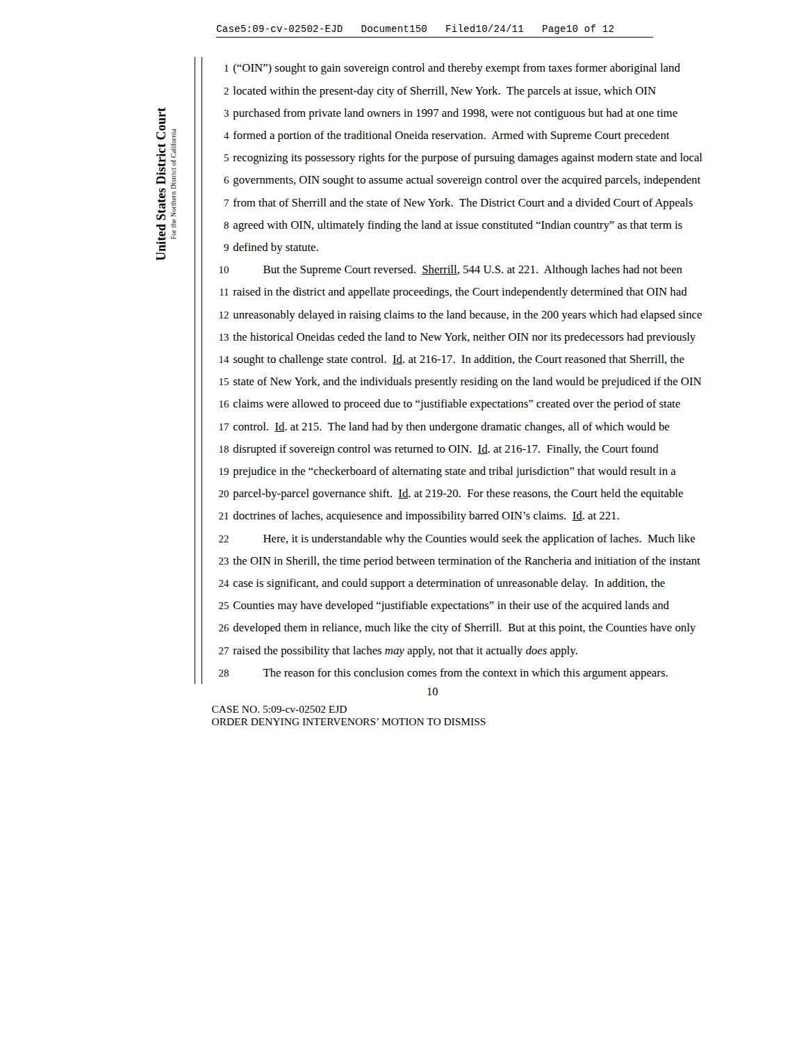Case5:09-cv-02502-EJD Document150 Filed10/24/11 Page10 of 12
United States District Court
For the Northern District of California
(“OIN”) sought to gain sovereign control and thereby exempt from taxes former aboriginal land
located within the present-day city of Sherrill, New York. The parcels at issue, which OIN
purchased from private land owners in 1997 and 1998, were not contiguous but had at one time
formed a portion of the traditional Oneida reservation. Armed with Supreme Court precedent
recognizing its possessory rights for the purpose of pursuing damages against modern state and local
governments, OIN sought to assume actual sovereign control over the acquired parcels, independent
from that of Sherrill and the state of New York. The District Court and a divided Court of Appeals
agreed with OIN, ultimately finding the land at issue constituted “Indian country” as that term is
defined by statute.
But the Supreme Court reversed. Sherrill, 544 U.S. at 221. Although laches had not been
raised in the district and appellate proceedings, the Court independently determined that OIN had
unreasonably delayed in raising claims to the land because, in the 200 years which had elapsed since
the historical Oneidas ceded the land to New York, neither OIN nor its predecessors had previously
sought to challenge state control. Id. at 216-17. In addition, the Court reasoned that Sherrill, the
state of New York, and the individuals presently residing on the land would be prejudiced if the OIN
claims were allowed to proceed due to “justifiable expectations” created over the period of state
control. Id. at 215. The land had by then undergone dramatic changes, all of which would be
disrupted if sovereign control was returned to OIN. Id. at 216-17. Finally, the Court found
prejudice in the “checkerboard of alternating state and tribal jurisdiction” that would result in a
parcel-by-parcel governance shift. Id. at 219-20. For these reasons, the Court held the equitable
doctrines of laches, acquiesence and impossibility barred OIN’s claims. Id. at 221.
Here, it is understandable why the Counties would seek the application of laches. Much like
the OIN in Sherill, the time period between termination of the Rancheria and initiation of the instant
case is significant, and could support a determination of unreasonable delay. In addition, the
Counties may have developed “justifiable expectations” in their use of the acquired lands and
developed them in reliance, much like the city of Sherrill. But at this point, the Counties have only
raised the possibility that laches may apply, not that it actually does apply.
The reason for this conclusion comes from the context in which this argument appears.
10
CASE NO. 5:09-cv-02502 EJD
ORDER DENYING INTERVENORS’ MOTION TO DISMISS